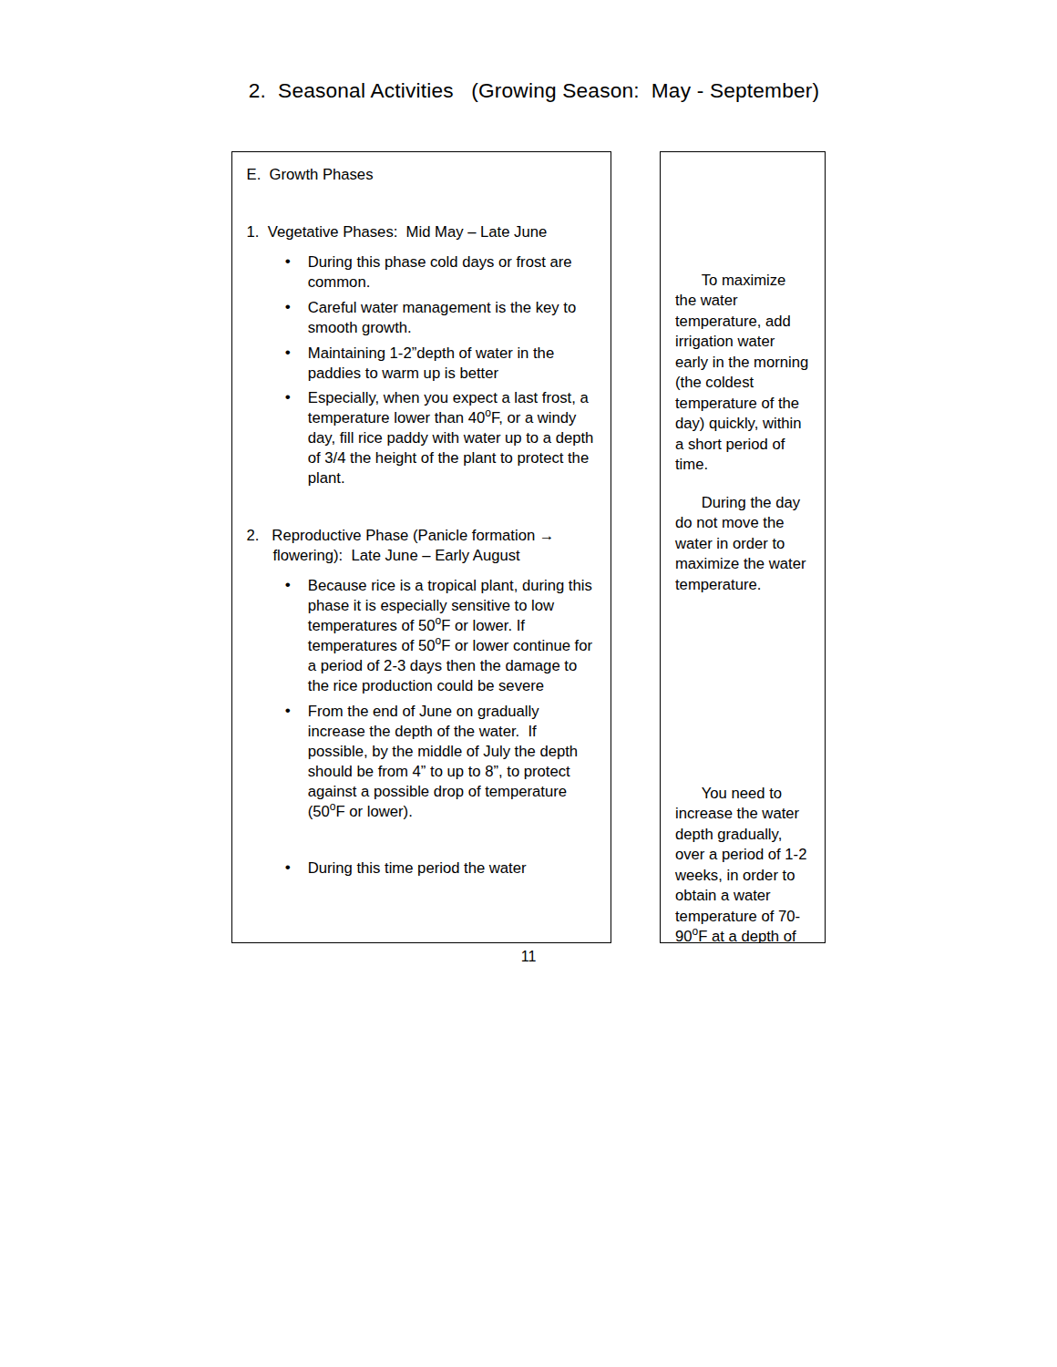2. Seasonal Activities (Growing Season: May - September)
E. Growth Phases
1. Vegetative Phases: Mid May – Late June
During this phase cold days or frost are common.
Careful water management is the key to smooth growth.
Maintaining 1-2”depth of water in the paddies to warm up is better
Especially, when you expect a last frost, a temperature lower than 40oF, or a windy day, fill rice paddy with water up to a depth of 3/4 the height of the plant to protect the plant.
2. Reproductive Phase (Panicle formation → flowering): Late June – Early August
Because rice is a tropical plant, during this phase it is especially sensitive to low temperatures of 50oF or lower. If temperatures of 50oF or lower continue for a period of 2-3 days then the damage to the rice production could be severe
From the end of June on gradually increase the depth of the water. If possible, by the middle of July the depth should be from 4” to up to 8”, to protect against a possible drop of temperature (50oF or lower).
During this time period the water
To maximize the water temperature, add irrigation water early in the morning (the coldest temperature of the day) quickly, within a short period of time.
During the day do not move the water in order to maximize the water temperature.
You need to increase the water depth gradually, over a period of 1-2 weeks, in order to obtain a water temperature of 70-90oF at a depth of 4-8”.
It is difficult to warm up a quantity of water to 70-90oF in a short period of time.
11